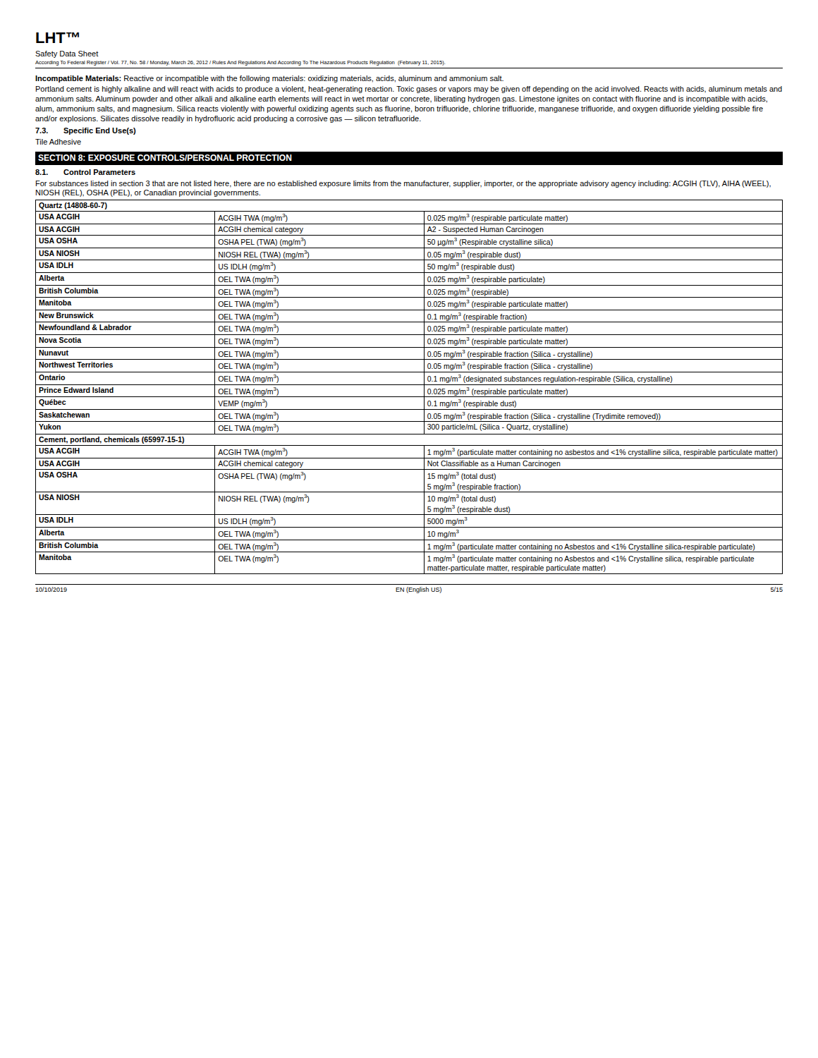LHT™
Safety Data Sheet
According To Federal Register / Vol. 77, No. 58 / Monday, March 26, 2012 / Rules And Regulations And According To The Hazardous Products Regulation (February 11, 2015).
Incompatible Materials: Reactive or incompatible with the following materials: oxidizing materials, acids, aluminum and ammonium salt.
Portland cement is highly alkaline and will react with acids to produce a violent, heat-generating reaction. Toxic gases or vapors may be given off depending on the acid involved. Reacts with acids, aluminum metals and ammonium salts. Aluminum powder and other alkali and alkaline earth elements will react in wet mortar or concrete, liberating hydrogen gas. Limestone ignites on contact with fluorine and is incompatible with acids, alum, ammonium salts, and magnesium. Silica reacts violently with powerful oxidizing agents such as fluorine, boron trifluoride, chlorine trifluoride, manganese trifluoride, and oxygen difluoride yielding possible fire and/or explosions. Silicates dissolve readily in hydrofluoric acid producing a corrosive gas — silicon tetrafluoride.
7.3. Specific End Use(s)
Tile Adhesive
SECTION 8: EXPOSURE CONTROLS/PERSONAL PROTECTION
8.1. Control Parameters
For substances listed in section 3 that are not listed here, there are no established exposure limits from the manufacturer, supplier, importer, or the appropriate advisory agency including: ACGIH (TLV), AIHA (WEEL), NIOSH (REL), OSHA (PEL), or Canadian provincial governments.
| Quartz (14808-60-7) |
| USA ACGIH | ACGIH TWA (mg/m 3 ) | 0.025 mg/m 3 (respirable particulate matter) |
| USA ACGIH | ACGIH chemical category | A2 - Suspected Human Carcinogen |
| USA OSHA | OSHA PEL (TWA) (mg/m 3 ) | 50 µg/m 3 (Respirable crystalline silica) |
| USA NIOSH | NIOSH REL (TWA) (mg/m 3 ) | 0.05 mg/m 3 (respirable dust) |
| USA IDLH | US IDLH (mg/m 3 ) | 50 mg/m 3 (respirable dust) |
| Alberta | OEL TWA (mg/m 3 ) | 0.025 mg/m 3 (respirable particulate) |
| British Columbia | OEL TWA (mg/m 3 ) | 0.025 mg/m 3 (respirable) |
| Manitoba | OEL TWA (mg/m 3 ) | 0.025 mg/m 3 (respirable particulate matter) |
| New Brunswick | OEL TWA (mg/m 3 ) | 0.1 mg/m 3 (respirable fraction) |
| Newfoundland & Labrador | OEL TWA (mg/m 3 ) | 0.025 mg/m 3 (respirable particulate matter) |
| Nova Scotia | OEL TWA (mg/m 3 ) | 0.025 mg/m 3 (respirable particulate matter) |
| Nunavut | OEL TWA (mg/m 3 ) | 0.05 mg/m 3 (respirable fraction (Silica - crystalline) |
| Northwest Territories | OEL TWA (mg/m 3 ) | 0.05 mg/m 3 (respirable fraction (Silica - crystalline) |
| Ontario | OEL TWA (mg/m 3 ) | 0.1 mg/m 3 (designated substances regulation-respirable (Silica, crystalline) |
| Prince Edward Island | OEL TWA (mg/m 3 ) | 0.025 mg/m 3 (respirable particulate matter) |
| Québec | VEMP (mg/m 3 ) | 0.1 mg/m 3 (respirable dust) |
| Saskatchewan | OEL TWA (mg/m 3 ) | 0.05 mg/m 3 (respirable fraction (Silica - crystalline (Trydimite removed)) |
| Yukon | OEL TWA (mg/m 3 ) | 300 particle/mL (Silica - Quartz, crystalline) |
| Cement, portland, chemicals (65997-15-1) |
| USA ACGIH | ACGIH TWA (mg/m 3 ) | 1 mg/m 3 (particulate matter containing no asbestos and <1% crystalline silica, respirable particulate matter) |
| USA ACGIH | ACGIH chemical category | Not Classifiable as a Human Carcinogen |
| USA OSHA | OSHA PEL (TWA) (mg/m 3 ) | 15 mg/m 3 (total dust) 5 mg/m 3 (respirable fraction) |
| USA NIOSH | NIOSH REL (TWA) (mg/m 3 ) | 10 mg/m 3 (total dust) 5 mg/m 3 (respirable dust) |
| USA IDLH | US IDLH (mg/m 3 ) | 5000 mg/m 3 |
| Alberta | OEL TWA (mg/m 3 ) | 10 mg/m 3 |
| British Columbia | OEL TWA (mg/m 3 ) | 1 mg/m 3 (particulate matter containing no Asbestos and <1% Crystalline silica-respirable particulate) |
| Manitoba | OEL TWA (mg/m 3 ) | 1 mg/m 3 (particulate matter containing no Asbestos and <1% Crystalline silica, respirable particulate matter-particulate matter, respirable particulate matter) |
10/10/2019
EN (English US)
5/15